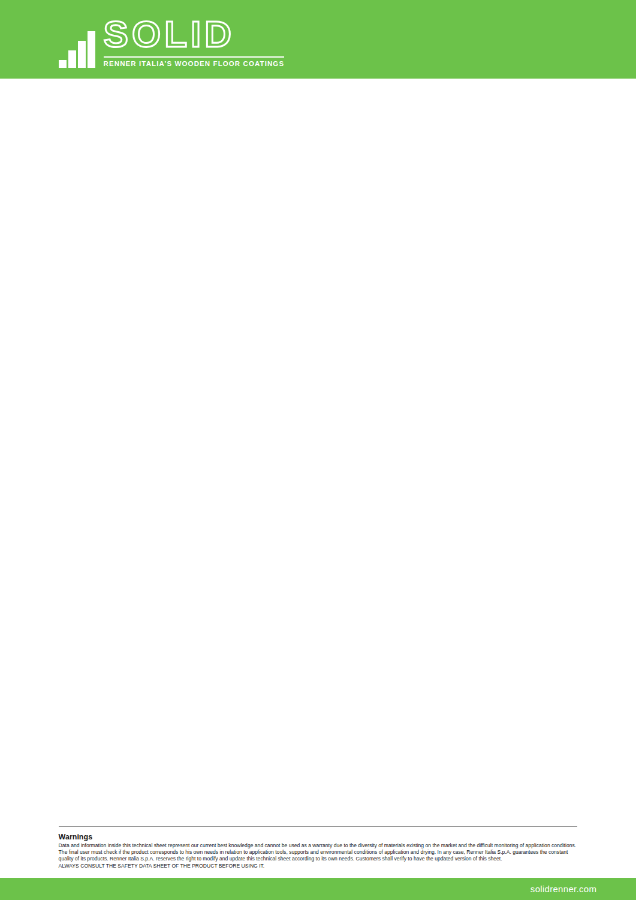SOLID
Renner Italia’s Wooden Floor Coatings
Warnings
Data and information inside this technical sheet represent our current best knowledge and cannot be used as a warranty due to the diversity of materials existing on the market and the difficult monitoring of application conditions. The final user must check if the product corresponds to his own needs in relation to application tools, supports and environmental conditions of application and drying. In any case, Renner Italia S.p.A. guarantees the constant quality of its products. Renner Italia S.p.A. reserves the right to modify and update this technical sheet according to its own needs. Customers shall verify to have the updated version of this sheet.
ALWAYS CONSULT THE SAFETY DATA SHEET OF THE PRODUCT BEFORE USING IT.
solidrenner.com